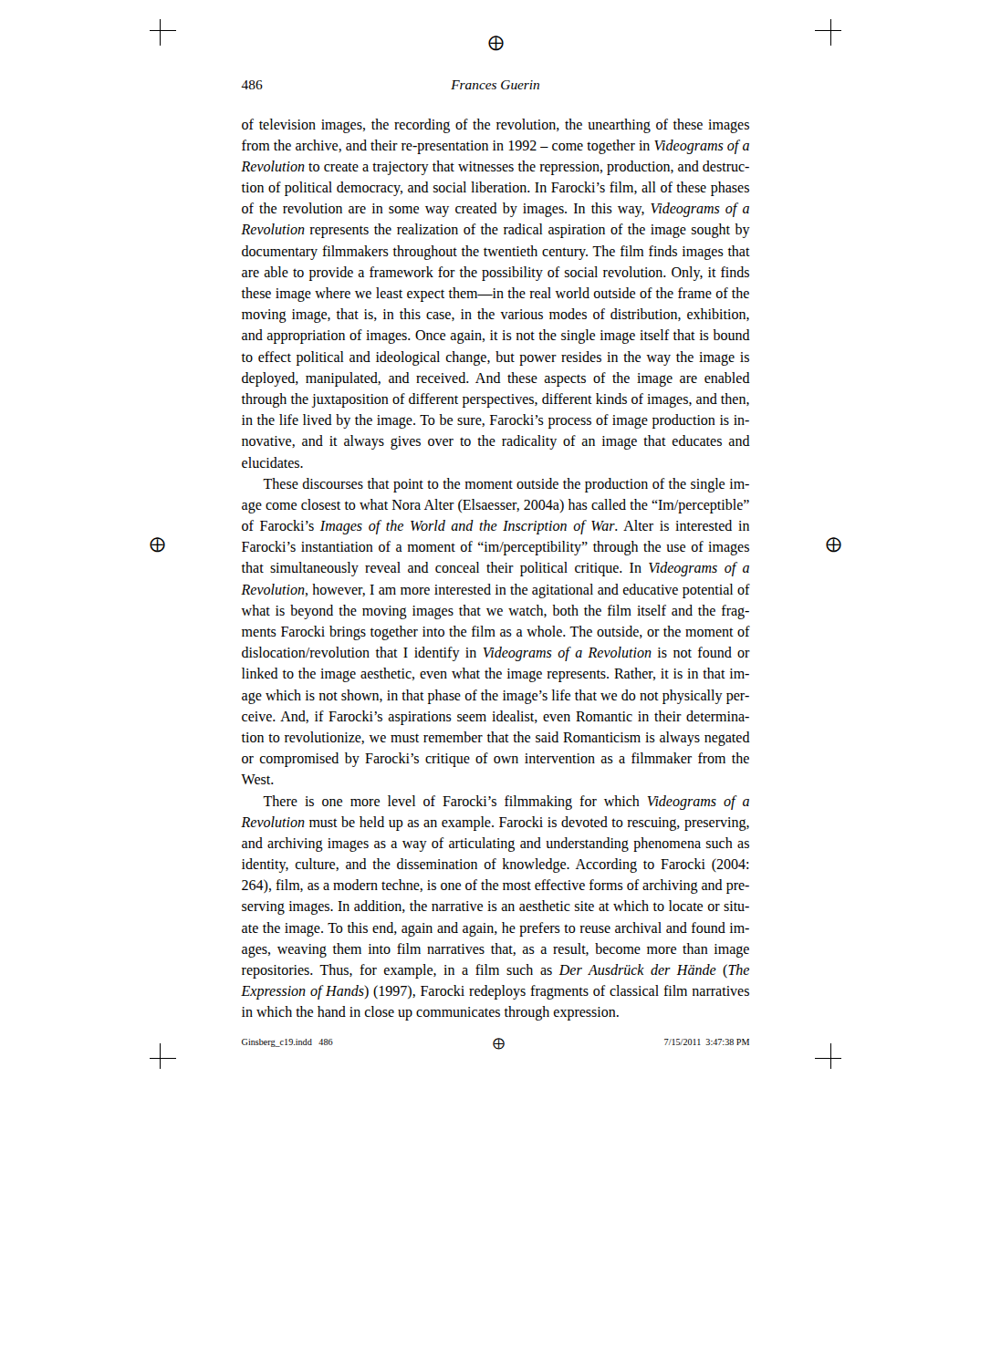⨁ ⨁ ⨁
486 Frances Guerin
of television images, the recording of the revolution, the unearthing of these images from the archive, and their re-presentation in 1992 – come together in Videograms of a Revolution to create a trajectory that witnesses the repression, production, and destruction of political democracy, and social liberation. In Farocki’s film, all of these phases of the revolution are in some way created by images. In this way, Videograms of a Revolution represents the realization of the radical aspiration of the image sought by documentary filmmakers throughout the twentieth century. The film finds images that are able to provide a framework for the possibility of social revolution. Only, it finds these image where we least expect them—in the real world outside of the frame of the moving image, that is, in this case, in the various modes of distribution, exhibition, and appropriation of images. Once again, it is not the single image itself that is bound to effect political and ideological change, but power resides in the way the image is deployed, manipulated, and received. And these aspects of the image are enabled through the juxtaposition of different perspectives, different kinds of images, and then, in the life lived by the image. To be sure, Farocki’s process of image production is innovative, and it always gives over to the radicality of an image that educates and elucidates.
These discourses that point to the moment outside the production of the single image come closest to what Nora Alter (Elsaesser, 2004a) has called the “Im/perceptible” of Farocki’s Images of the World and the Inscription of War. Alter is interested in Farocki’s instantiation of a moment of “im/perceptibility” through the use of images that simultaneously reveal and conceal their political critique. In Videograms of a Revolution, however, I am more interested in the agitational and educative potential of what is beyond the moving images that we watch, both the film itself and the fragments Farocki brings together into the film as a whole. The outside, or the moment of dislocation/revolution that I identify in Videograms of a Revolution is not found or linked to the image aesthetic, even what the image represents. Rather, it is in that image which is not shown, in that phase of the image’s life that we do not physically perceive. And, if Farocki’s aspirations seem idealist, even Romantic in their determination to revolutionize, we must remember that the said Romanticism is always negated or compromised by Farocki’s critique of own intervention as a filmmaker from the West.
There is one more level of Farocki’s filmmaking for which Videograms of a Revolution must be held up as an example. Farocki is devoted to rescuing, preserving, and archiving images as a way of articulating and understanding phenomena such as identity, culture, and the dissemination of knowledge. According to Farocki (2004: 264), film, as a modern techne, is one of the most effective forms of archiving and preserving images. In addition, the narrative is an aesthetic site at which to locate or situate the image. To this end, again and again, he prefers to reuse archival and found images, weaving them into film narratives that, as a result, become more than image repositories. Thus, for example, in a film such as Der Ausdrück der Hände (The Expression of Hands) (1997), Farocki redeploys fragments of classical film narratives in which the hand in close up communicates through expression.
Ginsberg_c19.indd 486 ⨁ 7/15/2011 3:47:38 PM